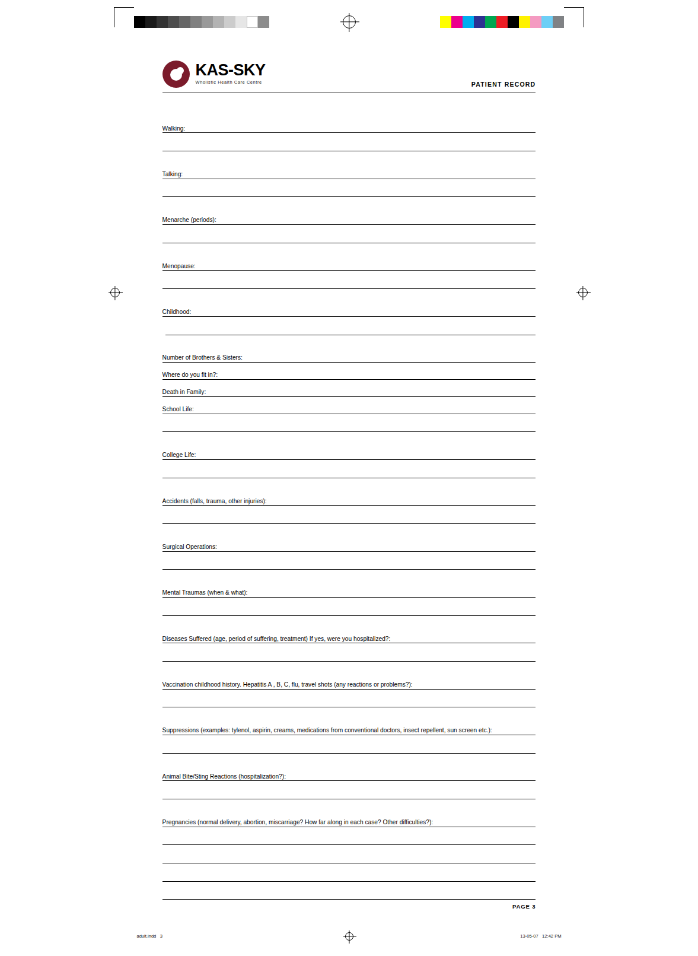KAS-SKY
Wholistic Health Care Centre
PATIENT RECORD
Walking:
Talking:
Menarche (periods):
Menopause:
Childhood:
Number of Brothers & Sisters:
Where do you fit in?:
Death in Family:
School Life:
College Life:
Accidents (falls, trauma, other injuries):
Surgical Operations:
Mental Traumas (when & what):
Diseases Suffered (age, period of suffering, treatment) If yes, were you hospitalized?:
Vaccination childhood history. Hepatitis A , B, C, flu, travel shots (any reactions or problems?):
Suppressions (examples: tylenol, aspirin, creams, medications from conventional doctors, insect repellent, sun screen etc.):
Animal Bite/Sting Reactions (hospitalization?):
Pregnancies (normal delivery, abortion, miscarriage? How far along in each case? Other difficulties?):
PAGE 3
adult.indd 3 13-05-07 12:42 PM